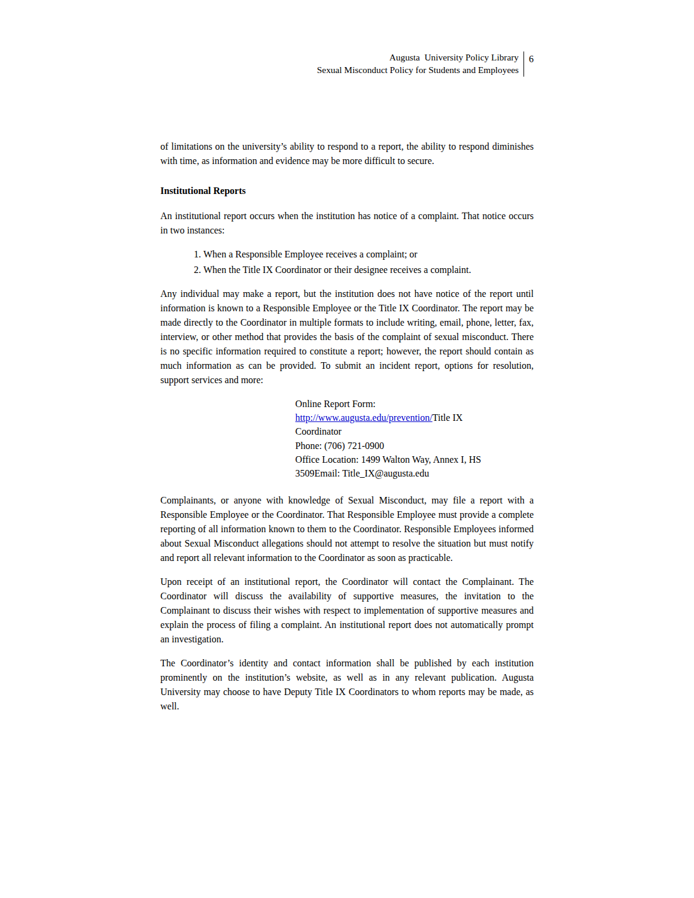Augusta University Policy Library
Sexual Misconduct Policy for Students and Employees
6
of limitations on the university’s ability to respond to a report, the ability to respond diminishes with time, as information and evidence may be more difficult to secure.
Institutional Reports
An institutional report occurs when the institution has notice of a complaint. That notice occurs in two instances:
When a Responsible Employee receives a complaint; or
When the Title IX Coordinator or their designee receives a complaint.
Any individual may make a report, but the institution does not have notice of the report until information is known to a Responsible Employee or the Title IX Coordinator. The report may be made directly to the Coordinator in multiple formats to include writing, email, phone, letter, fax, interview, or other method that provides the basis of the complaint of sexual misconduct. There is no specific information required to constitute a report; however, the report should contain as much information as can be provided. To submit an incident report, options for resolution, support services and more:
Online Report Form:
http://www.augusta.edu/prevention/Title IX
Coordinator
Phone: (706) 721-0900
Office Location: 1499 Walton Way, Annex I, HS
3509Email: Title_IX@augusta.edu
Complainants, or anyone with knowledge of Sexual Misconduct, may file a report with a Responsible Employee or the Coordinator. That Responsible Employee must provide a complete reporting of all information known to them to the Coordinator. Responsible Employees informed about Sexual Misconduct allegations should not attempt to resolve the situation but must notify and report all relevant information to the Coordinator as soon as practicable.
Upon receipt of an institutional report, the Coordinator will contact the Complainant. The Coordinator will discuss the availability of supportive measures, the invitation to the Complainant to discuss their wishes with respect to implementation of supportive measures and explain the process of filing a complaint. An institutional report does not automatically prompt an investigation.
The Coordinator’s identity and contact information shall be published by each institution prominently on the institution’s website, as well as in any relevant publication. Augusta University may choose to have Deputy Title IX Coordinators to whom reports may be made, as well.